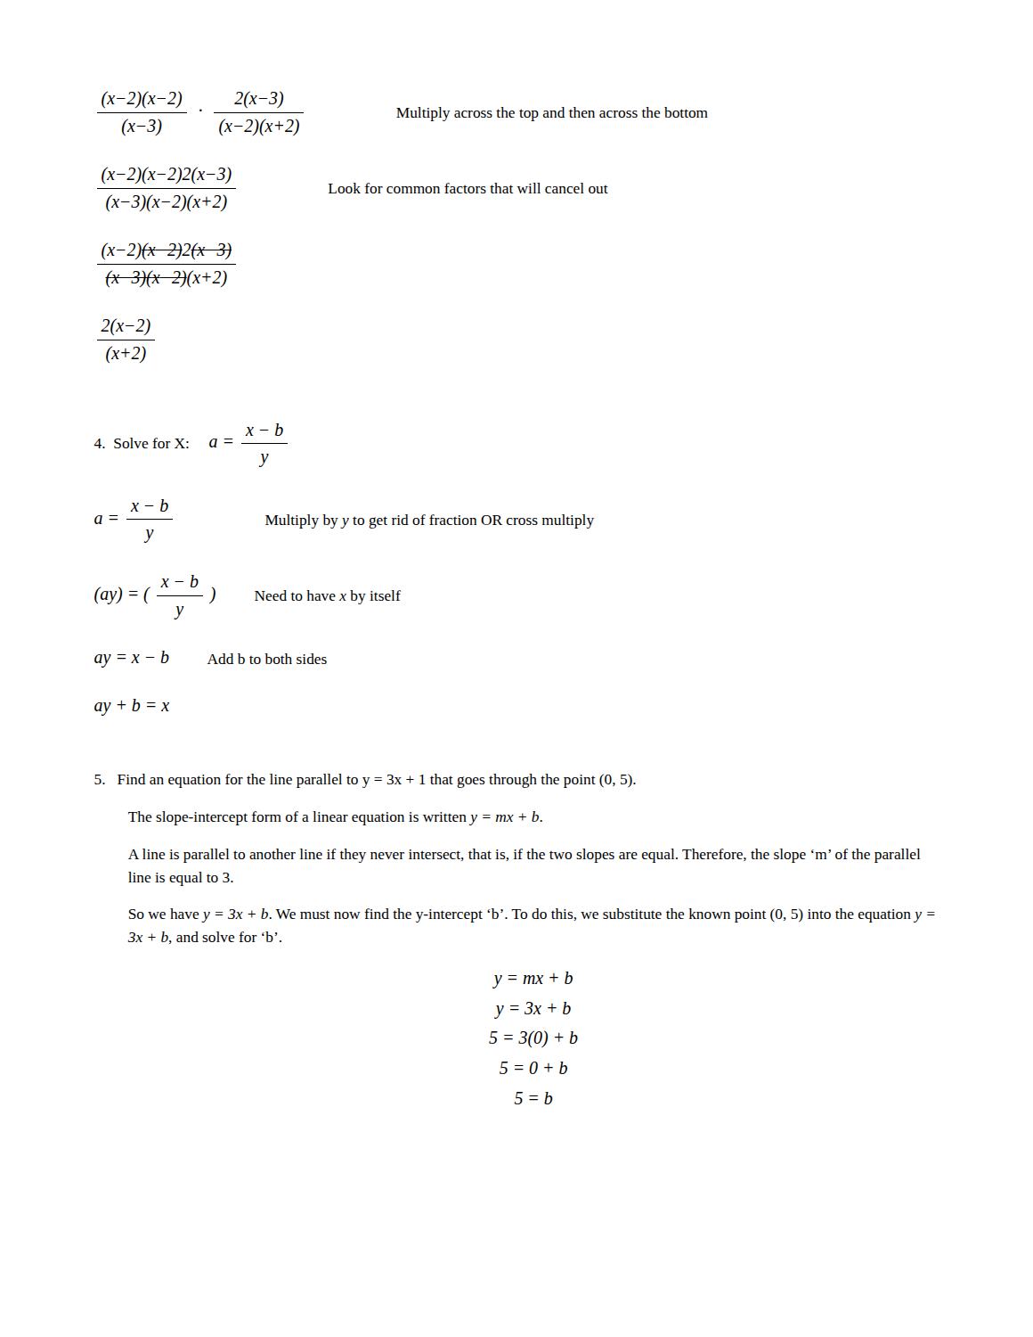(x−2)(x−2) (x−3) · 2(x−3) (x−2)(x+2) Multiply across the top and then across the bottom
(x−2)(x−2)2(x−3) (x−3)(x−2)(x+2) Look for common factors that will cancel out
(x−2)(x−2) 2(x−3) (x−3)(x−2)(x+2)
2(x−2) (x+2)
4. Solve for X: a = x − b y
a = x − b y Multiply by y to get rid of fraction OR cross multiply
(ay) = ( x − b y ) Need to have x by itself
ay = x − b Add b to both sides
ay + b = x
5. Find an equation for the line parallel to y = 3x + 1 that goes through the point (0, 5).
The slope-intercept form of a linear equation is written y = mx + b.
A line is parallel to another line if they never intersect, that is, if the two slopes are equal. Therefore, the slope ‘m’ of the parallel line is equal to 3.
So we have y = 3x + b. We must now find the y-intercept ‘b’. To do this, we substitute the known point (0, 5) into the equation y = 3x + b, and solve for ‘b’.
y = mx + b
y = 3x + b
5 = 3(0) + b
5 = 0 + b
5 = b